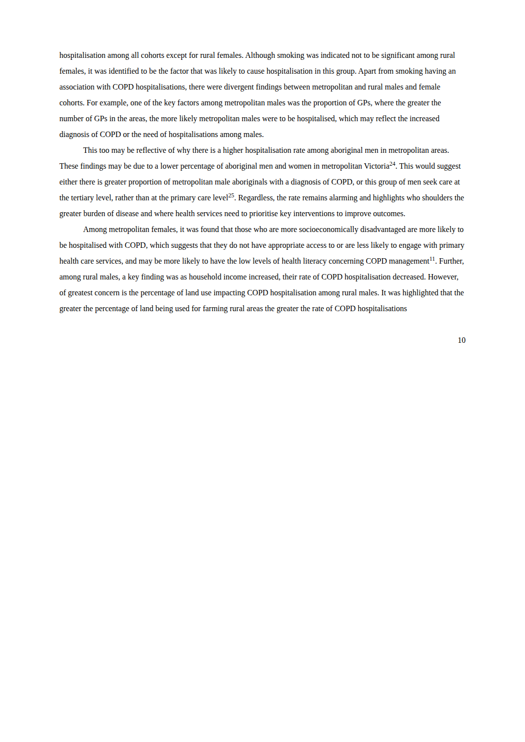hospitalisation among all cohorts except for rural females. Although smoking was indicated not to be significant among rural females, it was identified to be the factor that was likely to cause hospitalisation in this group. Apart from smoking having an association with COPD hospitalisations, there were divergent findings between metropolitan and rural males and female cohorts. For example, one of the key factors among metropolitan males was the proportion of GPs, where the greater the number of GPs in the areas, the more likely metropolitan males were to be hospitalised, which may reflect the increased diagnosis of COPD or the need of hospitalisations among males.
This too may be reflective of why there is a higher hospitalisation rate among aboriginal men in metropolitan areas. These findings may be due to a lower percentage of aboriginal men and women in metropolitan Victoria24. This would suggest either there is greater proportion of metropolitan male aboriginals with a diagnosis of COPD, or this group of men seek care at the tertiary level, rather than at the primary care level25. Regardless, the rate remains alarming and highlights who shoulders the greater burden of disease and where health services need to prioritise key interventions to improve outcomes.
Among metropolitan females, it was found that those who are more socioeconomically disadvantaged are more likely to be hospitalised with COPD, which suggests that they do not have appropriate access to or are less likely to engage with primary health care services, and may be more likely to have the low levels of health literacy concerning COPD management11. Further, among rural males, a key finding was as household income increased, their rate of COPD hospitalisation decreased. However, of greatest concern is the percentage of land use impacting COPD hospitalisation among rural males. It was highlighted that the greater the percentage of land being used for farming rural areas the greater the rate of COPD hospitalisations
10